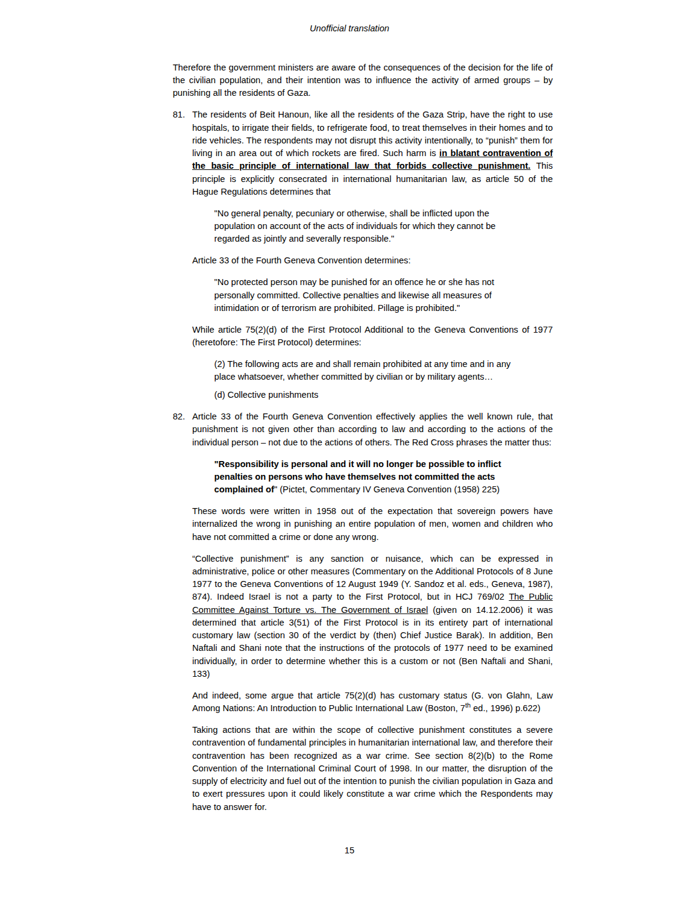Unofficial translation
Therefore the government ministers are aware of the consequences of the decision for the life of the civilian population, and their intention was to influence the activity of armed groups – by punishing all the residents of Gaza.
81.
The residents of Beit Hanoun, like all the residents of the Gaza Strip, have the right to use hospitals, to irrigate their fields, to refrigerate food, to treat themselves in their homes and to ride vehicles. The respondents may not disrupt this activity intentionally, to “punish” them for living in an area out of which rockets are fired. Such harm is in blatant contravention of the basic principle of international law that forbids collective punishment. This principle is explicitly consecrated in international humanitarian law, as article 50 of the Hague Regulations determines that
"No general penalty, pecuniary or otherwise, shall be inflicted upon the population on account of the acts of individuals for which they cannot be regarded as jointly and severally responsible."
Article 33 of the Fourth Geneva Convention determines:
"No protected person may be punished for an offence he or she has not personally committed. Collective penalties and likewise all measures of intimidation or of terrorism are prohibited. Pillage is prohibited."
While article 75(2)(d) of the First Protocol Additional to the Geneva Conventions of 1977 (heretofore: The First Protocol) determines:
(2) The following acts are and shall remain prohibited at any time and in any place whatsoever, whether committed by civilian or by military agents…
(d) Collective punishments
82.
Article 33 of the Fourth Geneva Convention effectively applies the well known rule, that punishment is not given other than according to law and according to the actions of the individual person – not due to the actions of others. The Red Cross phrases the matter thus:
"Responsibility is personal and it will no longer be possible to inflict penalties on persons who have themselves not committed the acts complained of" (Pictet, Commentary IV Geneva Convention (1958) 225)
These words were written in 1958 out of the expectation that sovereign powers have internalized the wrong in punishing an entire population of men, women and children who have not committed a crime or done any wrong.
“Collective punishment” is any sanction or nuisance, which can be expressed in administrative, police or other measures (Commentary on the Additional Protocols of 8 June 1977 to the Geneva Conventions of 12 August 1949 (Y. Sandoz et al. eds., Geneva, 1987), 874). Indeed Israel is not a party to the First Protocol, but in HCJ 769/02 The Public Committee Against Torture vs. The Government of Israel (given on 14.12.2006) it was determined that article 3(51) of the First Protocol is in its entirety part of international customary law (section 30 of the verdict by (then) Chief Justice Barak). In addition, Ben Naftali and Shani note that the instructions of the protocols of 1977 need to be examined individually, in order to determine whether this is a custom or not (Ben Naftali and Shani, 133)
And indeed, some argue that article 75(2)(d) has customary status (G. von Glahn, Law Among Nations: An Introduction to Public International Law (Boston, 7th ed., 1996) p.622)
Taking actions that are within the scope of collective punishment constitutes a severe contravention of fundamental principles in humanitarian international law, and therefore their contravention has been recognized as a war crime. See section 8(2)(b) to the Rome Convention of the International Criminal Court of 1998. In our matter, the disruption of the supply of electricity and fuel out of the intention to punish the civilian population in Gaza and to exert pressures upon it could likely constitute a war crime which the Respondents may have to answer for.
15